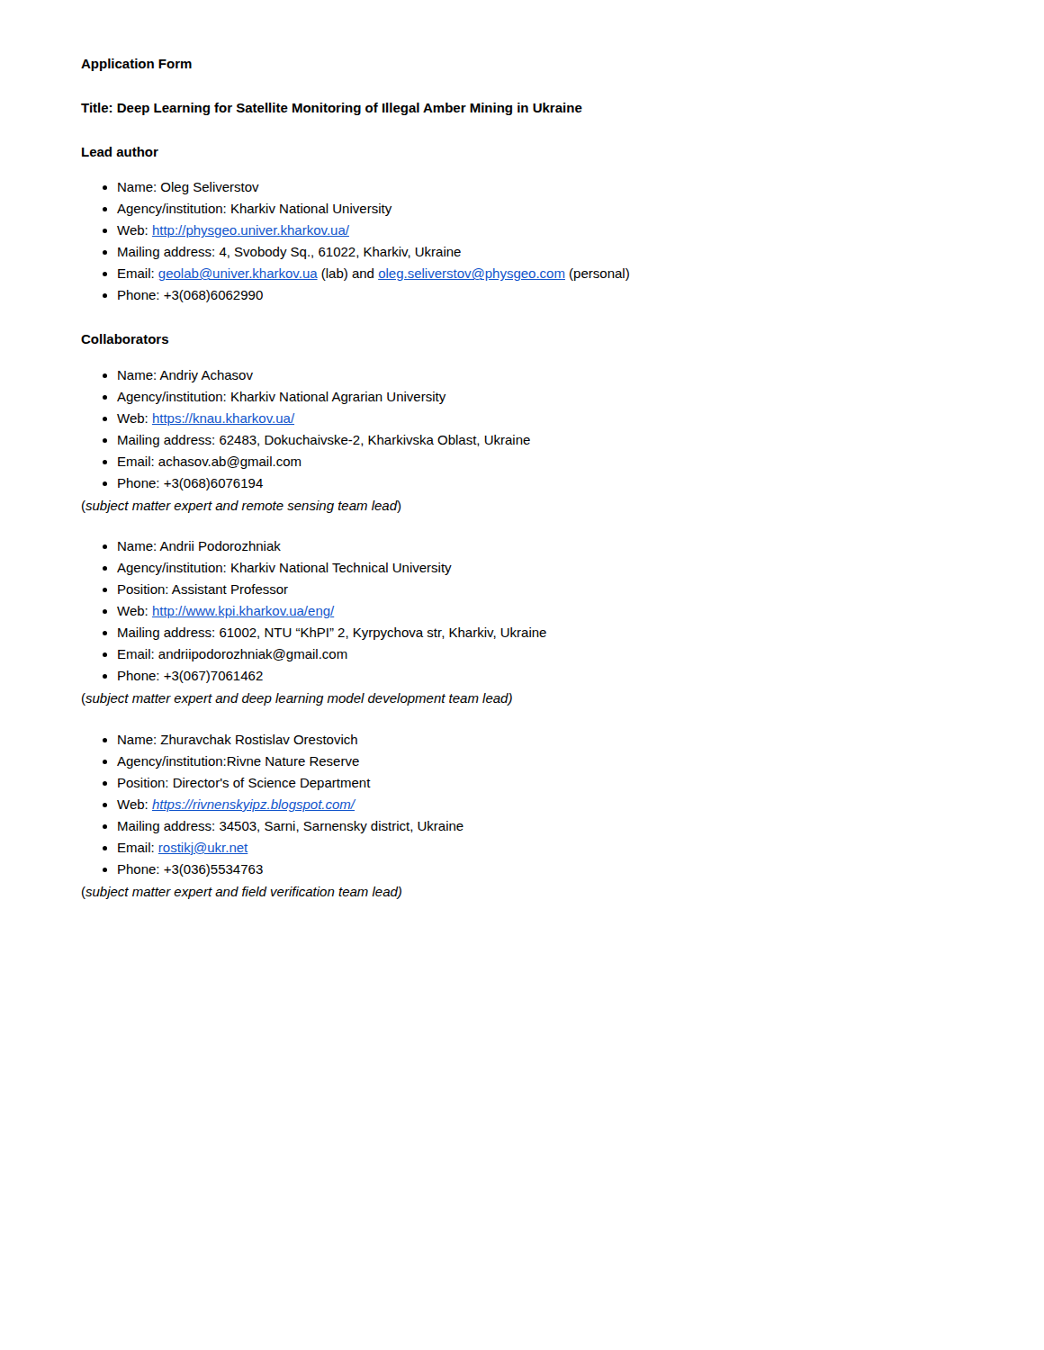Application Form
Title: Deep Learning for Satellite Monitoring of Illegal Amber Mining in Ukraine
Lead author
Name: Oleg Seliverstov
Agency/institution: Kharkiv National University
Web: http://physgeo.univer.kharkov.ua/
Mailing address: 4, Svobody Sq., 61022, Kharkiv, Ukraine
Email: geolab@univer.kharkov.ua (lab) and oleg.seliverstov@physgeo.com (personal)
Phone: +3(068)6062990
Collaborators
Name: Andriy Achasov
Agency/institution: Kharkiv National Agrarian University
Web: https://knau.kharkov.ua/
Mailing address: 62483, Dokuchaivske-2, Kharkivska Oblast, Ukraine
Email: achasov.ab@gmail.com
Phone: +3(068)6076194
(subject matter expert and remote sensing team lead)
Name: Andrii Podorozhniak
Agency/institution: Kharkiv National Technical University
Position: Assistant Professor
Web: http://www.kpi.kharkov.ua/eng/
Mailing address: 61002, NTU “KhPI” 2, Kyrpychova str, Kharkiv, Ukraine
Email: andriipodorozhniak@gmail.com
Phone: +3(067)7061462
(subject matter expert and deep learning model development team lead)
Name: Zhuravchak Rostislav Orestovich
Agency/institution:Rivne Nature Reserve
Position: Director's of Science Department
Web: https://rivnenskyipz.blogspot.com/
Mailing address: 34503, Sarni, Sarnensky district, Ukraine
Email: rostikj@ukr.net
Phone: +3(036)5534763
(subject matter expert and field verification team lead)